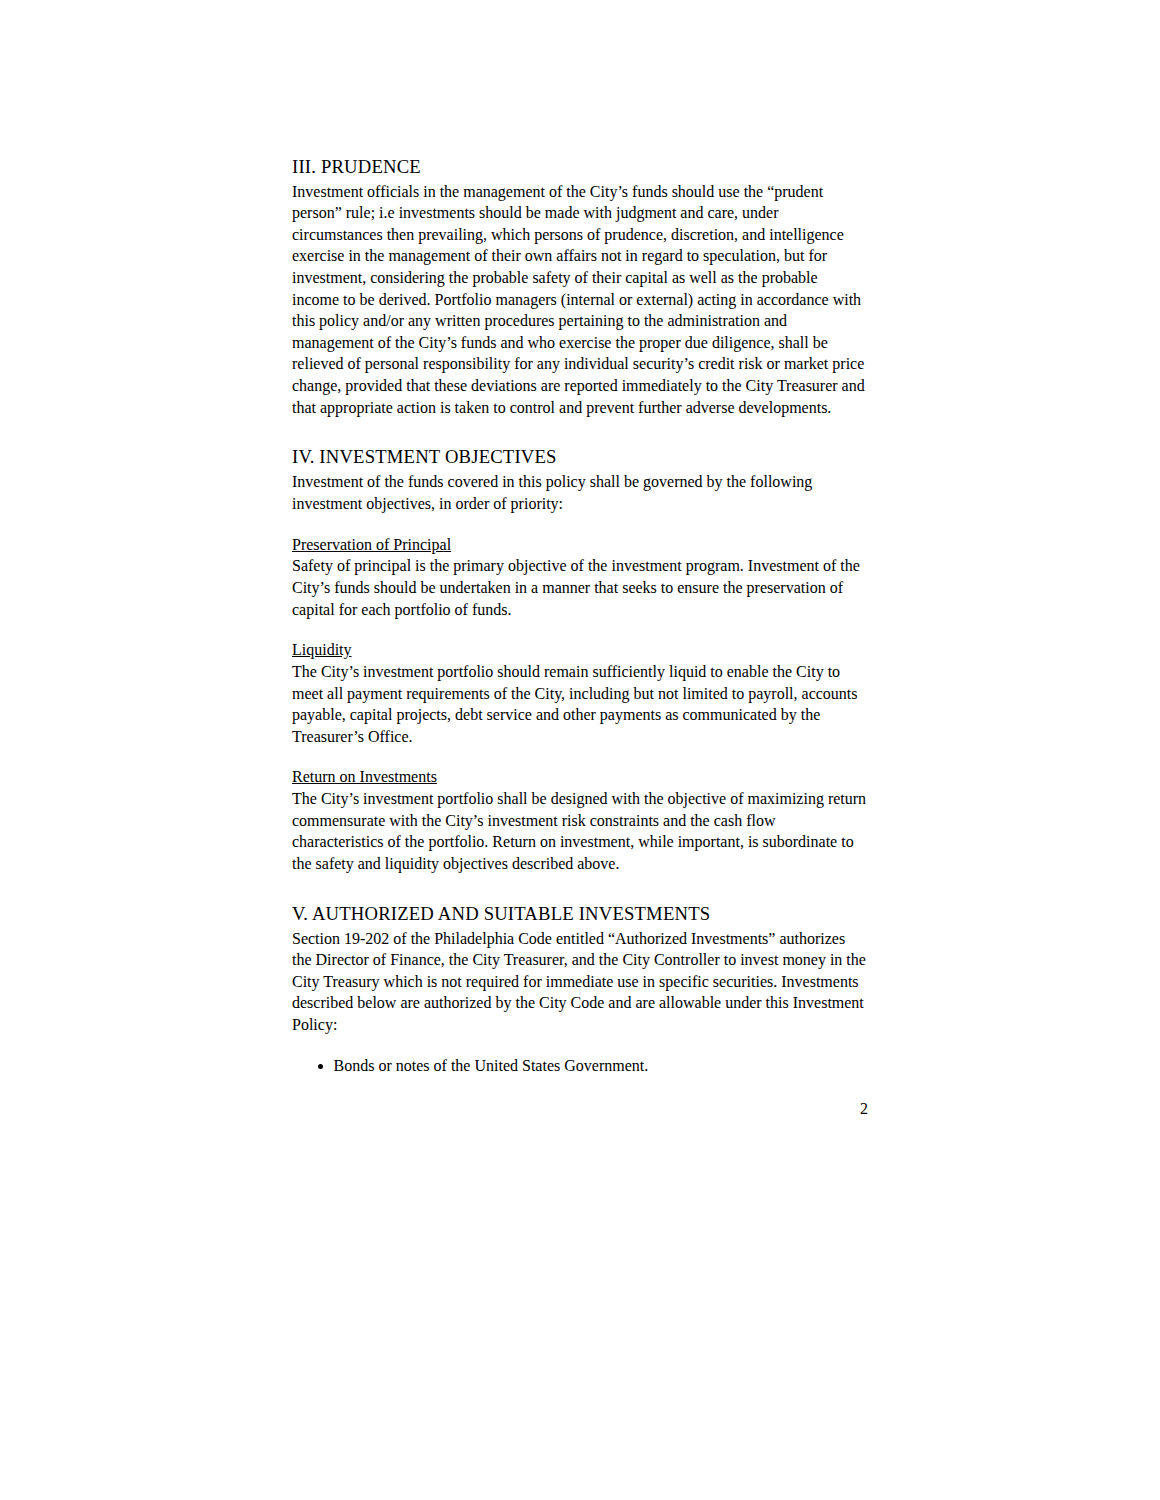III. PRUDENCE
Investment officials in the management of the City’s funds should use the “prudent person” rule; i.e investments should be made with judgment and care, under circumstances then prevailing, which persons of prudence, discretion, and intelligence exercise in the management of their own affairs not in regard to speculation, but for investment, considering the probable safety of their capital as well as the probable income to be derived. Portfolio managers (internal or external) acting in accordance with this policy and/or any written procedures pertaining to the administration and management of the City’s funds and who exercise the proper due diligence, shall be relieved of personal responsibility for any individual security’s credit risk or market price change, provided that these deviations are reported immediately to the City Treasurer and that appropriate action is taken to control and prevent further adverse developments.
IV. INVESTMENT OBJECTIVES
Investment of the funds covered in this policy shall be governed by the following investment objectives, in order of priority:
Preservation of Principal
Safety of principal is the primary objective of the investment program. Investment of the City’s funds should be undertaken in a manner that seeks to ensure the preservation of capital for each portfolio of funds.
Liquidity
The City’s investment portfolio should remain sufficiently liquid to enable the City to meet all payment requirements of the City, including but not limited to payroll, accounts payable, capital projects, debt service and other payments as communicated by the Treasurer’s Office.
Return on Investments
The City’s investment portfolio shall be designed with the objective of maximizing return commensurate with the City’s investment risk constraints and the cash flow characteristics of the portfolio. Return on investment, while important, is subordinate to the safety and liquidity objectives described above.
V. AUTHORIZED AND SUITABLE INVESTMENTS
Section 19-202 of the Philadelphia Code entitled “Authorized Investments” authorizes the Director of Finance, the City Treasurer, and the City Controller to invest money in the City Treasury which is not required for immediate use in specific securities. Investments described below are authorized by the City Code and are allowable under this Investment Policy:
Bonds or notes of the United States Government.
2